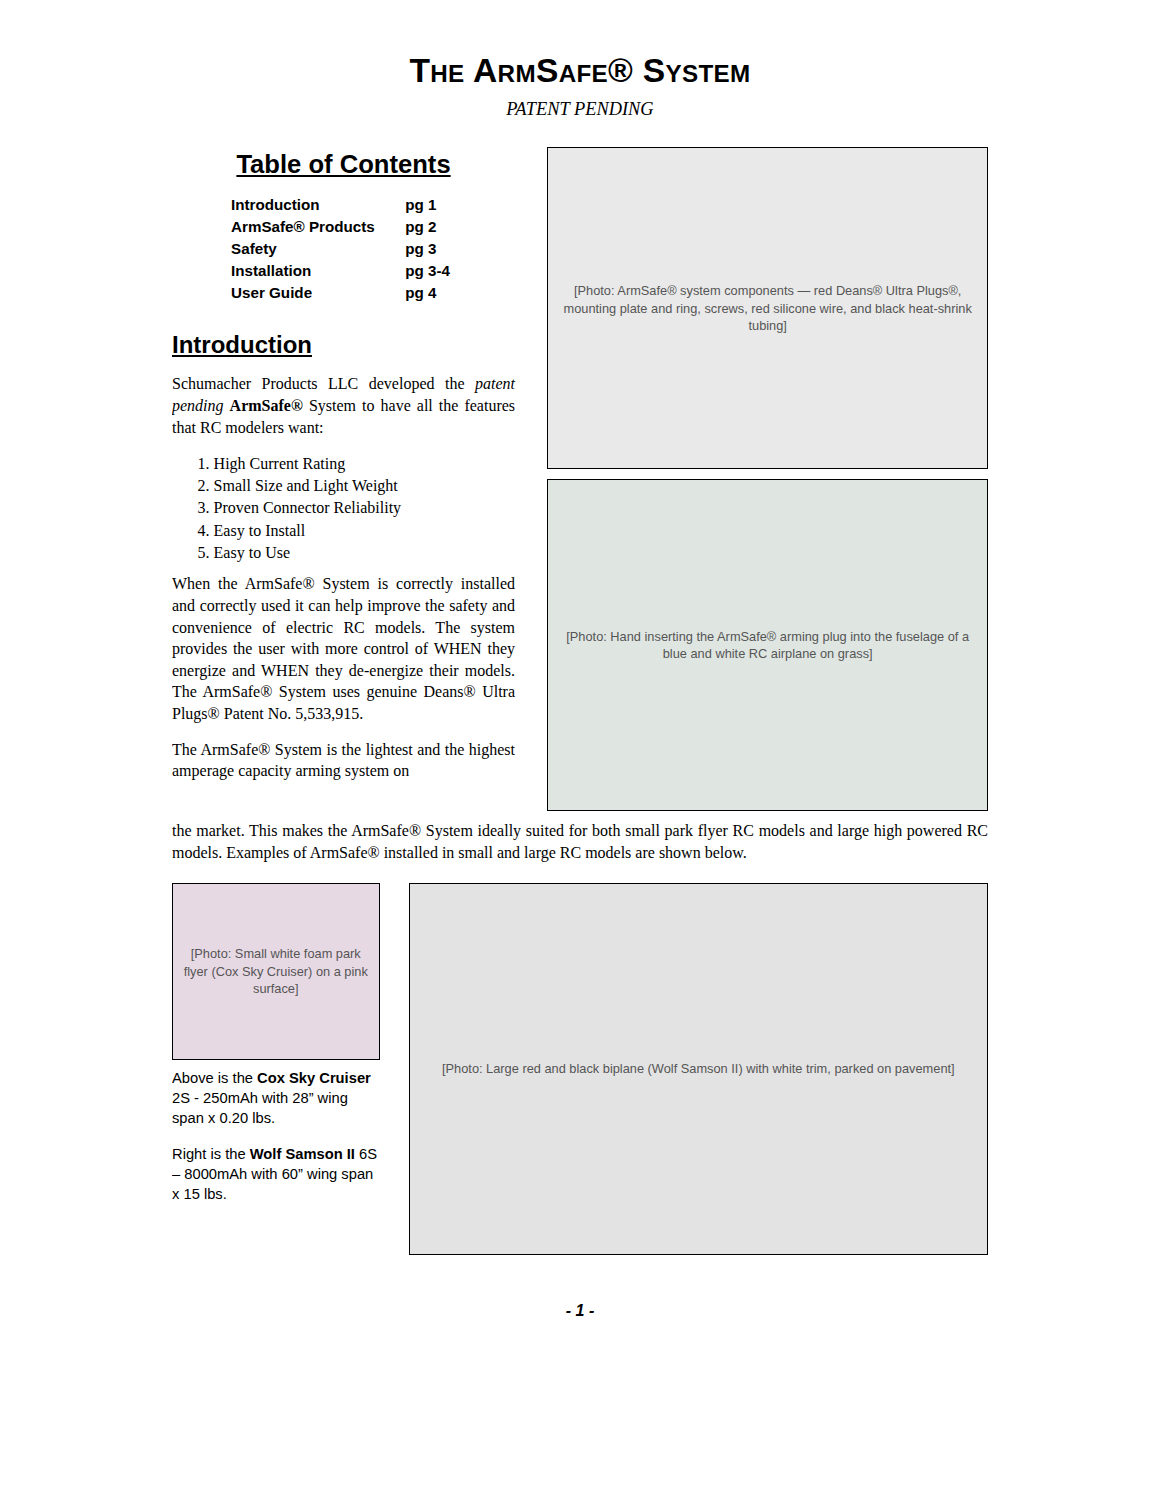THE ARMSAFE® SYSTEM
PATENT PENDING
[Photo: ArmSafe® system components — red Deans® Ultra Plugs®, mounting plate and ring, screws, red silicone wire, and black heat-shrink tubing]
[Photo: Hand inserting the ArmSafe® arming plug into the fuselage of a blue and white RC airplane on grass]
Table of Contents
| Introduction | pg 1 |
| ArmSafe® Products | pg 2 |
| Safety | pg 3 |
| Installation | pg 3-4 |
| User Guide | pg 4 |
Introduction
Schumacher Products LLC developed the patent pending ArmSafe® System to have all the features that RC modelers want:
High Current Rating
Small Size and Light Weight
Proven Connector Reliability
Easy to Install
Easy to Use
When the ArmSafe® System is correctly installed and correctly used it can help improve the safety and convenience of electric RC models. The system provides the user with more control of WHEN they energize and WHEN they de-energize their models. The ArmSafe® System uses genuine Deans® Ultra Plugs® Patent No. 5,533,915.
The ArmSafe® System is the lightest and the highest amperage capacity arming system on
the market. This makes the ArmSafe® System ideally suited for both small park flyer RC models and large high powered RC models. Examples of ArmSafe® installed in small and large RC models are shown below.
[Photo: Large red and black biplane (Wolf Samson II) with white trim, parked on pavement]
[Photo: Small white foam park flyer (Cox Sky Cruiser) on a pink surface]
Above is the Cox Sky Cruiser 2S - 250mAh with 28” wing span x 0.20 lbs.
Right is the Wolf Samson II 6S – 8000mAh with 60” wing span x 15 lbs.
- 1 -